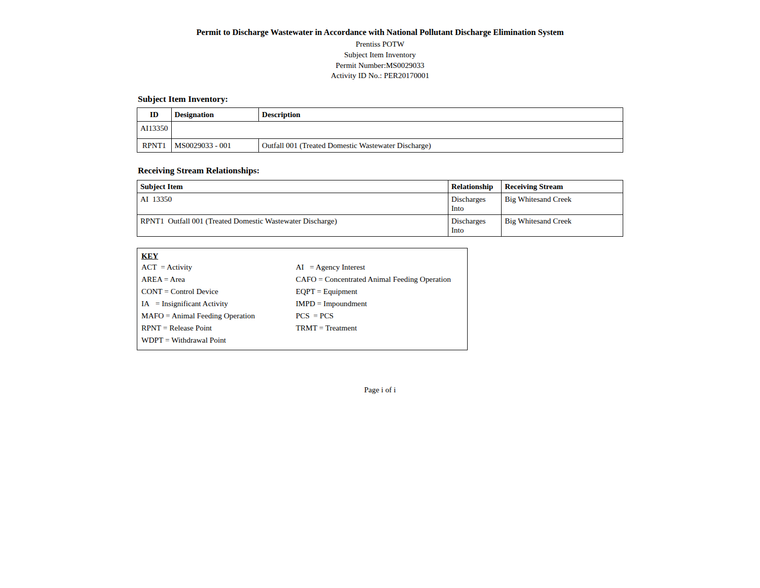Permit to Discharge Wastewater in Accordance with National Pollutant Discharge Elimination System
Prentiss POTW
Subject Item Inventory
Permit Number:MS0029033
Activity ID No.: PER20170001
Subject Item Inventory:
| ID | Designation | Description |
| --- | --- | --- |
| AI13350 | | |
| RPNT1 | MS0029033 - 001 | Outfall 001 (Treated Domestic Wastewater Discharge) |
Receiving Stream Relationships:
| Subject Item | Relationship | Receiving Stream |
| --- | --- | --- |
| AI 13350 | Discharges Into | Big Whitesand Creek |
| RPNT1 Outfall 001 (Treated Domestic Wastewater Discharge) | Discharges Into | Big Whitesand Creek |
KEY
ACT = Activity
AI = Agency Interest
AREA = Area
CAFO = Concentrated Animal Feeding Operation
CONT = Control Device
EQPT = Equipment
IA = Insignificant Activity
IMPD = Impoundment
MAFO = Animal Feeding Operation
PCS = PCS
RPNT = Release Point
TRMT = Treatment
WDPT = Withdrawal Point
Page i of i